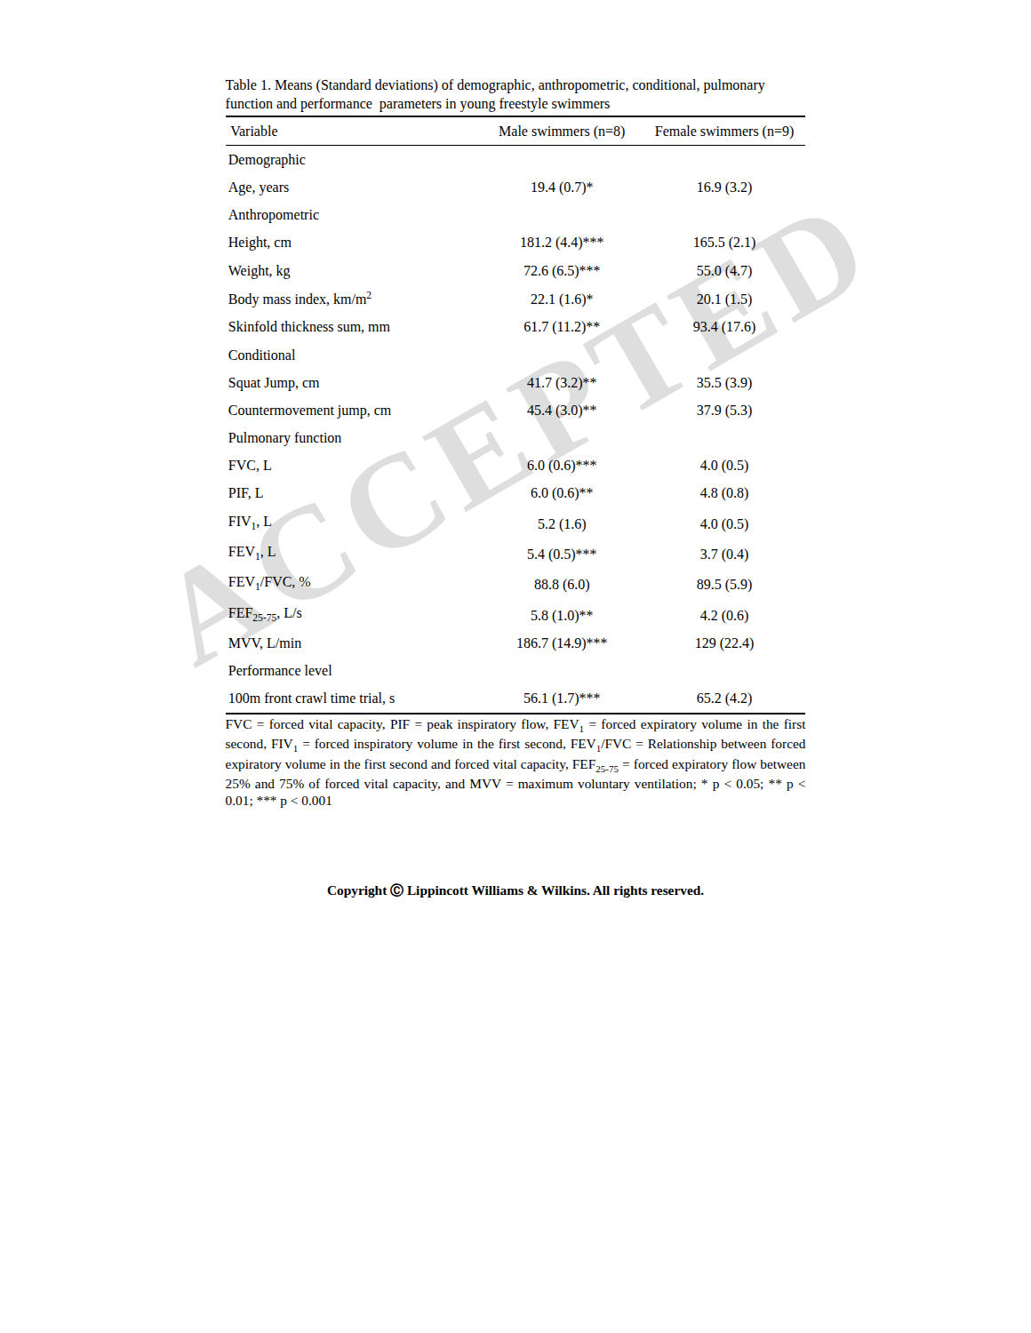ACCEPTED
Table 1. Means (Standard deviations) of demographic, anthropometric, conditional, pulmonary function and performance parameters in young freestyle swimmers
| Variable | Male swimmers (n=8) | Female swimmers (n=9) |
| --- | --- | --- |
| Demographic | | |
| Age, years | 19.4 (0.7)* | 16.9 (3.2) |
| Anthropometric | | |
| Height, cm | 181.2 (4.4)*** | 165.5 (2.1) |
| Weight, kg | 72.6 (6.5)*** | 55.0 (4.7) |
| Body mass index, km/m 2 | 22.1 (1.6)* | 20.1 (1.5) |
| Skinfold thickness sum, mm | 61.7 (11.2)** | 93.4 (17.6) |
| Conditional | | |
| Squat Jump, cm | 41.7 (3.2)** | 35.5 (3.9) |
| Countermovement jump, cm | 45.4 (3.0)** | 37.9 (5.3) |
| Pulmonary function | | |
| FVC, L | 6.0 (0.6)*** | 4.0 (0.5) |
| PIF, L | 6.0 (0.6)** | 4.8 (0.8) |
| FIV 1 , L | 5.2 (1.6) | 4.0 (0.5) |
| FEV 1 , L | 5.4 (0.5)*** | 3.7 (0.4) |
| FEV 1 /FVC, % | 88.8 (6.0) | 89.5 (5.9) |
| FEF 25-75 , L/s | 5.8 (1.0)** | 4.2 (0.6) |
| MVV, L/min | 186.7 (14.9)*** | 129 (22.4) |
| Performance level | | |
| 100m front crawl time trial, s | 56.1 (1.7)*** | 65.2 (4.2) |
FVC = forced vital capacity, PIF = peak inspiratory flow, FEV1 = forced expiratory volume in the first second, FIV1 = forced inspiratory volume in the first second, FEV1/FVC = Relationship between forced expiratory volume in the first second and forced vital capacity, FEF25-75 = forced expiratory flow between 25% and 75% of forced vital capacity, and MVV = maximum voluntary ventilation; * p < 0.05; ** p < 0.01; *** p < 0.001
Copyright Ⓒ Lippincott Williams & Wilkins. All rights reserved.